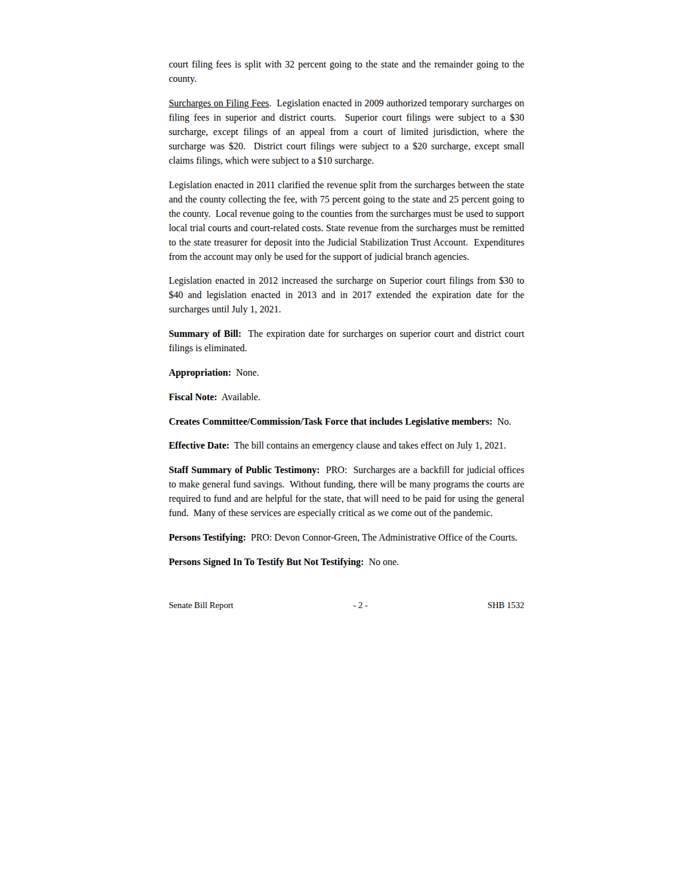court filing fees is split with 32 percent going to the state and the remainder going to the county.
Surcharges on Filing Fees. Legislation enacted in 2009 authorized temporary surcharges on filing fees in superior and district courts. Superior court filings were subject to a $30 surcharge, except filings of an appeal from a court of limited jurisdiction, where the surcharge was $20. District court filings were subject to a $20 surcharge, except small claims filings, which were subject to a $10 surcharge.
Legislation enacted in 2011 clarified the revenue split from the surcharges between the state and the county collecting the fee, with 75 percent going to the state and 25 percent going to the county. Local revenue going to the counties from the surcharges must be used to support local trial courts and court-related costs. State revenue from the surcharges must be remitted to the state treasurer for deposit into the Judicial Stabilization Trust Account. Expenditures from the account may only be used for the support of judicial branch agencies.
Legislation enacted in 2012 increased the surcharge on Superior court filings from $30 to $40 and legislation enacted in 2013 and in 2017 extended the expiration date for the surcharges until July 1, 2021.
Summary of Bill: The expiration date for surcharges on superior court and district court filings is eliminated.
Appropriation: None.
Fiscal Note: Available.
Creates Committee/Commission/Task Force that includes Legislative members: No.
Effective Date: The bill contains an emergency clause and takes effect on July 1, 2021.
Staff Summary of Public Testimony: PRO: Surcharges are a backfill for judicial offices to make general fund savings. Without funding, there will be many programs the courts are required to fund and are helpful for the state, that will need to be paid for using the general fund. Many of these services are especially critical as we come out of the pandemic.
Persons Testifying: PRO: Devon Connor-Green, The Administrative Office of the Courts.
Persons Signed In To Testify But Not Testifying: No one.
Senate Bill Report
- 2 -
SHB 1532